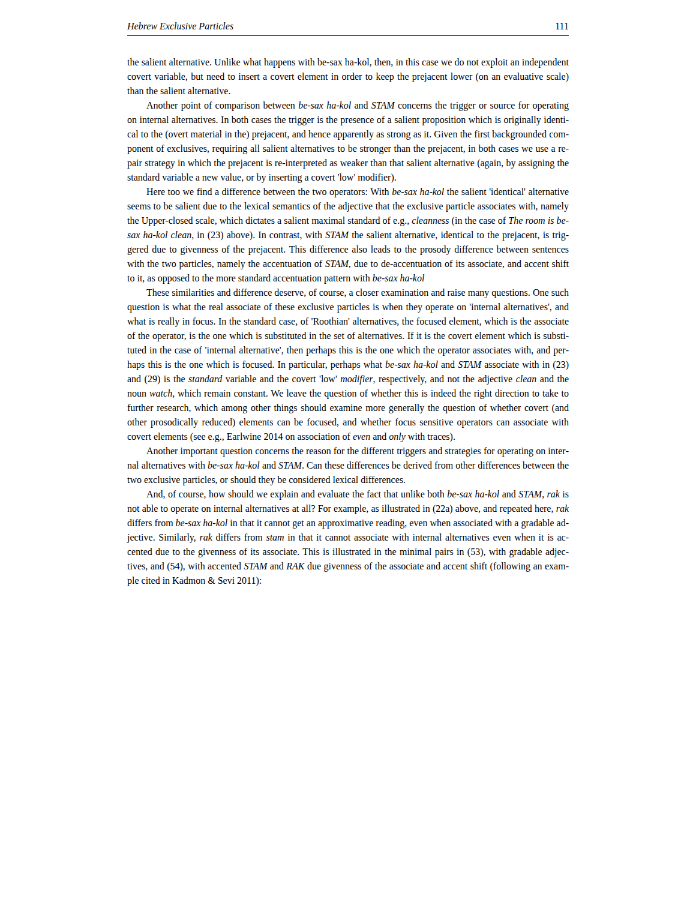Hebrew Exclusive Particles 111
the salient alternative. Unlike what happens with be-sax ha-kol, then, in this case we do not exploit an independent covert variable, but need to insert a covert element in order to keep the prejacent lower (on an evaluative scale) than the salient alternative.
Another point of comparison between be-sax ha-kol and STAM concerns the trigger or source for operating on internal alternatives. In both cases the trigger is the presence of a salient proposition which is originally identical to the (overt material in the) prejacent, and hence apparently as strong as it. Given the first backgrounded component of exclusives, requiring all salient alternatives to be stronger than the prejacent, in both cases we use a repair strategy in which the prejacent is re-interpreted as weaker than that salient alternative (again, by assigning the standard variable a new value, or by inserting a covert 'low' modifier).
Here too we find a difference between the two operators: With be-sax ha-kol the salient 'identical' alternative seems to be salient due to the lexical semantics of the adjective that the exclusive particle associates with, namely the Upper-closed scale, which dictates a salient maximal standard of e.g., cleanness (in the case of The room is be-sax ha-kol clean, in (23) above). In contrast, with STAM the salient alternative, identical to the prejacent, is triggered due to givenness of the prejacent. This difference also leads to the prosody difference between sentences with the two particles, namely the accentuation of STAM, due to de-accentuation of its associate, and accent shift to it, as opposed to the more standard accentuation pattern with be-sax ha-kol
These similarities and difference deserve, of course, a closer examination and raise many questions. One such question is what the real associate of these exclusive particles is when they operate on 'internal alternatives', and what is really in focus. In the standard case, of 'Roothian' alternatives, the focused element, which is the associate of the operator, is the one which is substituted in the set of alternatives. If it is the covert element which is substituted in the case of 'internal alternative', then perhaps this is the one which the operator associates with, and perhaps this is the one which is focused. In particular, perhaps what be-sax ha-kol and STAM associate with in (23) and (29) is the standard variable and the covert 'low' modifier, respectively, and not the adjective clean and the noun watch, which remain constant. We leave the question of whether this is indeed the right direction to take to further research, which among other things should examine more generally the question of whether covert (and other prosodically reduced) elements can be focused, and whether focus sensitive operators can associate with covert elements (see e.g., Earlwine 2014 on association of even and only with traces).
Another important question concerns the reason for the different triggers and strategies for operating on internal alternatives with be-sax ha-kol and STAM. Can these differences be derived from other differences between the two exclusive particles, or should they be considered lexical differences.
And, of course, how should we explain and evaluate the fact that unlike both be-sax ha-kol and STAM, rak is not able to operate on internal alternatives at all? For example, as illustrated in (22a) above, and repeated here, rak differs from be-sax ha-kol in that it cannot get an approximative reading, even when associated with a gradable adjective. Similarly, rak differs from stam in that it cannot associate with internal alternatives even when it is accented due to the givenness of its associate. This is illustrated in the minimal pairs in (53), with gradable adjectives, and (54), with accented STAM and RAK due givenness of the associate and accent shift (following an example cited in Kadmon & Sevi 2011):